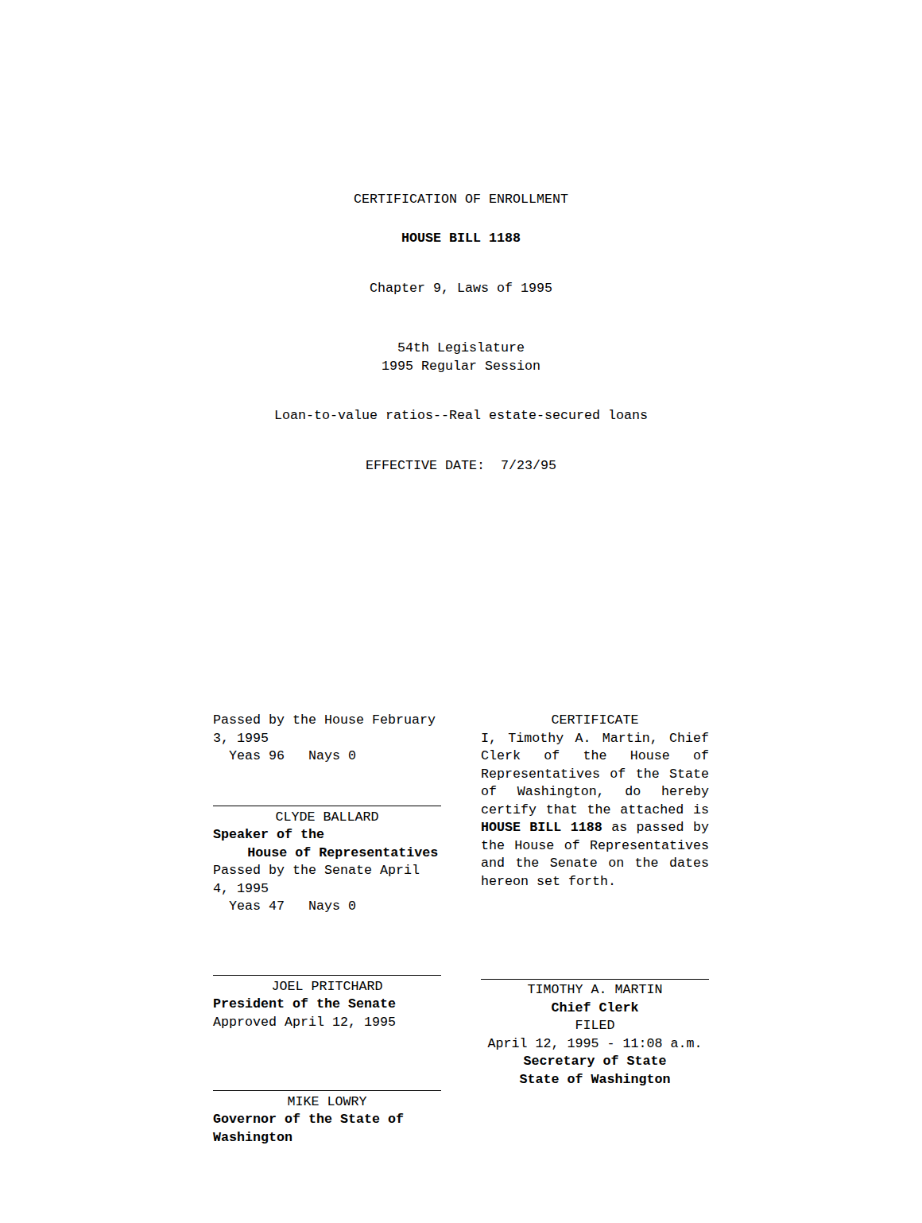CERTIFICATION OF ENROLLMENT
HOUSE BILL 1188
Chapter 9, Laws of 1995
54th Legislature
1995 Regular Session
Loan-to-value ratios--Real estate-secured loans
EFFECTIVE DATE: 7/23/95
Passed by the House February 3, 1995
Yeas 96 Nays 0
CLYDE BALLARD
Speaker of the
House of Representatives
Passed by the Senate April 4, 1995
Yeas 47 Nays 0
JOEL PRITCHARD
President of the Senate
Approved April 12, 1995
MIKE LOWRY
Governor of the State of Washington
CERTIFICATE
I, Timothy A. Martin, Chief Clerk of the House of Representatives of the State of Washington, do hereby certify that the attached is HOUSE BILL 1188 as passed by the House of Representatives and the Senate on the dates hereon set forth.
TIMOTHY A. MARTIN
Chief Clerk
FILED
April 12, 1995 - 11:08 a.m.
Secretary of State
State of Washington